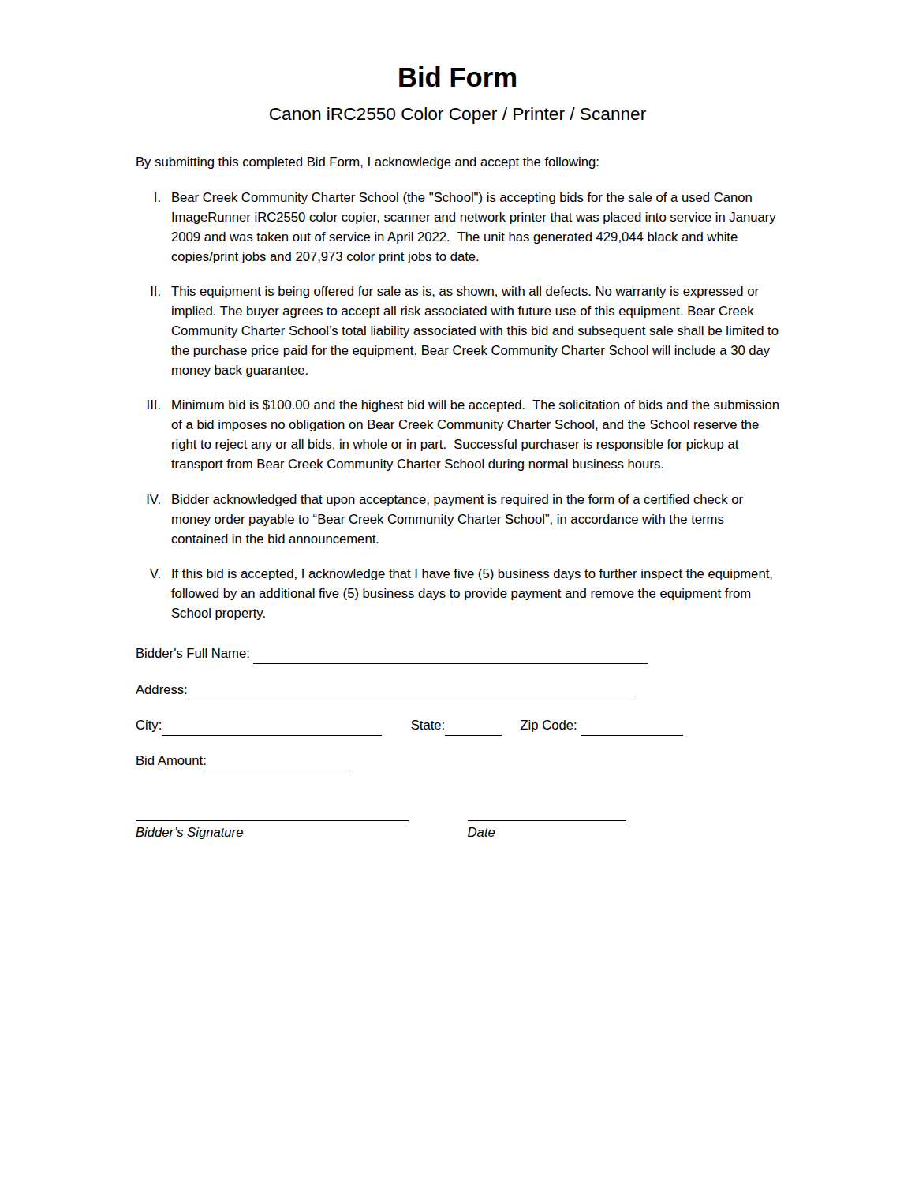Bid Form
Canon iRC2550 Color Coper / Printer / Scanner
By submitting this completed Bid Form, I acknowledge and accept the following:
Bear Creek Community Charter School (the "School") is accepting bids for the sale of a used Canon ImageRunner iRC2550 color copier, scanner and network printer that was placed into service in January 2009 and was taken out of service in April 2022. The unit has generated 429,044 black and white copies/print jobs and 207,973 color print jobs to date.
This equipment is being offered for sale as is, as shown, with all defects. No warranty is expressed or implied. The buyer agrees to accept all risk associated with future use of this equipment. Bear Creek Community Charter School’s total liability associated with this bid and subsequent sale shall be limited to the purchase price paid for the equipment. Bear Creek Community Charter School will include a 30 day money back guarantee.
Minimum bid is $100.00 and the highest bid will be accepted. The solicitation of bids and the submission of a bid imposes no obligation on Bear Creek Community Charter School, and the School reserve the right to reject any or all bids, in whole or in part. Successful purchaser is responsible for pickup at transport from Bear Creek Community Charter School during normal business hours.
Bidder acknowledged that upon acceptance, payment is required in the form of a certified check or money order payable to “Bear Creek Community Charter School”, in accordance with the terms contained in the bid announcement.
If this bid is accepted, I acknowledge that I have five (5) business days to further inspect the equipment, followed by an additional five (5) business days to provide payment and remove the equipment from School property.
Bidder's Full Name:
Address:
City: State: Zip Code:
Bid Amount:
Bidder’s Signature
Date